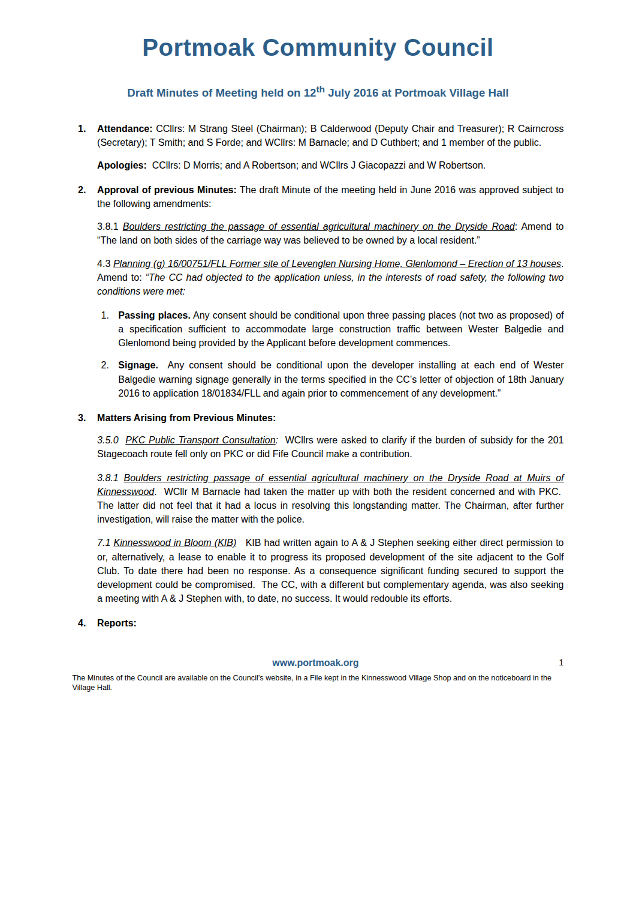Portmoak Community Council
Draft Minutes of Meeting held on 12th July 2016 at Portmoak Village Hall
Attendance: CCllrs: M Strang Steel (Chairman); B Calderwood (Deputy Chair and Treasurer); R Cairncross (Secretary); T Smith; and S Forde; and WCllrs: M Barnacle; and D Cuthbert; and 1 member of the public.
Apologies: CCllrs: D Morris; and A Robertson; and WCllrs J Giacopazzi and W Robertson.
Approval of previous Minutes: The draft Minute of the meeting held in June 2016 was approved subject to the following amendments:
3.8.1 Boulders restricting the passage of essential agricultural machinery on the Dryside Road: Amend to “The land on both sides of the carriage way was believed to be owned by a local resident.”
4.3 Planning (g) 16/00751/FLL Former site of Levenglen Nursing Home, Glenlomond – Erection of 13 houses. Amend to: “The CC had objected to the application unless, in the interests of road safety, the following two conditions were met:
Passing places. Any consent should be conditional upon three passing places (not two as proposed) of a specification sufficient to accommodate large construction traffic between Wester Balgedie and Glenlomond being provided by the Applicant before development commences.
Signage. Any consent should be conditional upon the developer installing at each end of Wester Balgedie warning signage generally in the terms specified in the CC’s letter of objection of 18th January 2016 to application 18/01834/FLL and again prior to commencement of any development.”
Matters Arising from Previous Minutes:
3.5.0 PKC Public Transport Consultation: WCllrs were asked to clarify if the burden of subsidy for the 201 Stagecoach route fell only on PKC or did Fife Council make a contribution.
3.8.1 Boulders restricting passage of essential agricultural machinery on the Dryside Road at Muirs of Kinnesswood. WCllr M Barnacle had taken the matter up with both the resident concerned and with PKC. The latter did not feel that it had a locus in resolving this longstanding matter. The Chairman, after further investigation, will raise the matter with the police.
7.1 Kinnesswood in Bloom (KIB) KIB had written again to A & J Stephen seeking either direct permission to or, alternatively, a lease to enable it to progress its proposed development of the site adjacent to the Golf Club. To date there had been no response. As a consequence significant funding secured to support the development could be compromised. The CC, with a different but complementary agenda, was also seeking a meeting with A & J Stephen with, to date, no success. It would redouble its efforts.
Reports:
1 www.portmoak.org The Minutes of the Council are available on the Council’s website, in a File kept in the Kinnesswood Village Shop and on the noticeboard in the Village Hall.